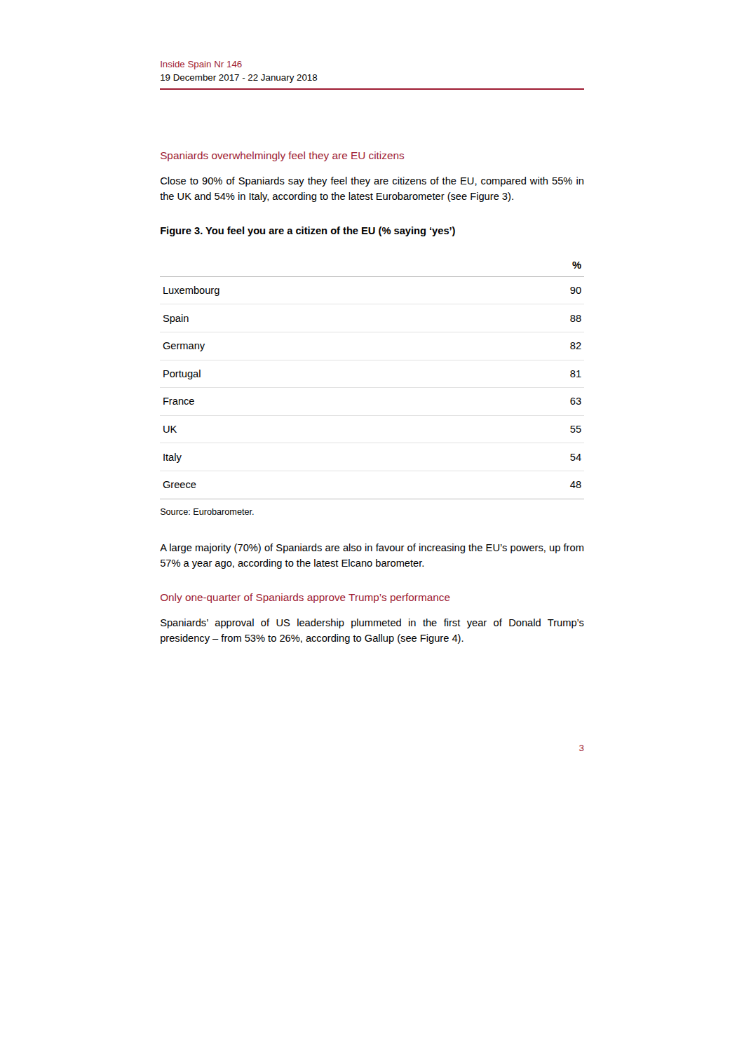Inside Spain Nr 146
19 December 2017 - 22 January 2018
Spaniards overwhelmingly feel they are EU citizens
Close to 90% of Spaniards say they feel they are citizens of the EU, compared with 55% in the UK and 54% in Italy, according to the latest Eurobarometer (see Figure 3).
Figure 3. You feel you are a citizen of the EU (% saying ‘yes’)
| | % |
| --- | --- |
| Luxembourg | 90 |
| Spain | 88 |
| Germany | 82 |
| Portugal | 81 |
| France | 63 |
| UK | 55 |
| Italy | 54 |
| Greece | 48 |
Source: Eurobarometer.
A large majority (70%) of Spaniards are also in favour of increasing the EU’s powers, up from 57% a year ago, according to the latest Elcano barometer.
Only one-quarter of Spaniards approve Trump’s performance
Spaniards’ approval of US leadership plummeted in the first year of Donald Trump’s presidency – from 53% to 26%, according to Gallup (see Figure 4).
3